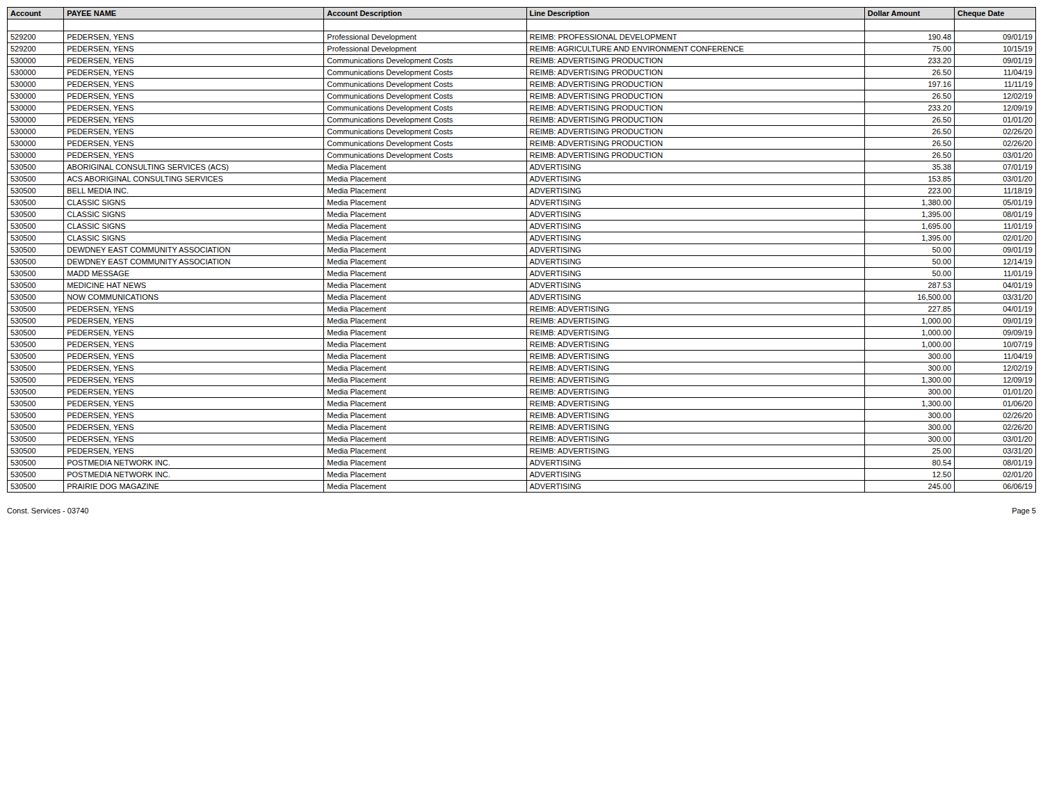| Account | PAYEE NAME | Account Description | Line Description | Dollar Amount | Cheque Date |
| --- | --- | --- | --- | --- | --- |
| 529200 | PEDERSEN, YENS | Professional Development | REIMB: PROFESSIONAL DEVELOPMENT | 190.48 | 09/01/19 |
| 529200 | PEDERSEN, YENS | Professional Development | REIMB: AGRICULTURE AND ENVIRONMENT CONFERENCE | 75.00 | 10/15/19 |
| 530000 | PEDERSEN, YENS | Communications Development Costs | REIMB: ADVERTISING PRODUCTION | 233.20 | 09/01/19 |
| 530000 | PEDERSEN, YENS | Communications Development Costs | REIMB: ADVERTISING PRODUCTION | 26.50 | 11/04/19 |
| 530000 | PEDERSEN, YENS | Communications Development Costs | REIMB: ADVERTISING PRODUCTION | 197.16 | 11/11/19 |
| 530000 | PEDERSEN, YENS | Communications Development Costs | REIMB: ADVERTISING PRODUCTION | 26.50 | 12/02/19 |
| 530000 | PEDERSEN, YENS | Communications Development Costs | REIMB: ADVERTISING PRODUCTION | 233.20 | 12/09/19 |
| 530000 | PEDERSEN, YENS | Communications Development Costs | REIMB: ADVERTISING PRODUCTION | 26.50 | 01/01/20 |
| 530000 | PEDERSEN, YENS | Communications Development Costs | REIMB: ADVERTISING PRODUCTION | 26.50 | 02/26/20 |
| 530000 | PEDERSEN, YENS | Communications Development Costs | REIMB: ADVERTISING PRODUCTION | 26.50 | 02/26/20 |
| 530000 | PEDERSEN, YENS | Communications Development Costs | REIMB: ADVERTISING PRODUCTION | 26.50 | 03/01/20 |
| 530500 | ABORIGINAL CONSULTING SERVICES (ACS) | Media Placement | ADVERTISING | 35.38 | 07/01/19 |
| 530500 | ACS ABORIGINAL CONSULTING SERVICES | Media Placement | ADVERTISING | 153.85 | 03/01/20 |
| 530500 | BELL MEDIA INC. | Media Placement | ADVERTISING | 223.00 | 11/18/19 |
| 530500 | CLASSIC SIGNS | Media Placement | ADVERTISING | 1,380.00 | 05/01/19 |
| 530500 | CLASSIC SIGNS | Media Placement | ADVERTISING | 1,395.00 | 08/01/19 |
| 530500 | CLASSIC SIGNS | Media Placement | ADVERTISING | 1,695.00 | 11/01/19 |
| 530500 | CLASSIC SIGNS | Media Placement | ADVERTISING | 1,395.00 | 02/01/20 |
| 530500 | DEWDNEY EAST COMMUNITY ASSOCIATION | Media Placement | ADVERTISING | 50.00 | 09/01/19 |
| 530500 | DEWDNEY EAST COMMUNITY ASSOCIATION | Media Placement | ADVERTISING | 50.00 | 12/14/19 |
| 530500 | MADD MESSAGE | Media Placement | ADVERTISING | 50.00 | 11/01/19 |
| 530500 | MEDICINE HAT NEWS | Media Placement | ADVERTISING | 287.53 | 04/01/19 |
| 530500 | NOW COMMUNICATIONS | Media Placement | ADVERTISING | 16,500.00 | 03/31/20 |
| 530500 | PEDERSEN, YENS | Media Placement | REIMB: ADVERTISING | 227.85 | 04/01/19 |
| 530500 | PEDERSEN, YENS | Media Placement | REIMB: ADVERTISING | 1,000.00 | 09/01/19 |
| 530500 | PEDERSEN, YENS | Media Placement | REIMB: ADVERTISING | 1,000.00 | 09/09/19 |
| 530500 | PEDERSEN, YENS | Media Placement | REIMB: ADVERTISING | 1,000.00 | 10/07/19 |
| 530500 | PEDERSEN, YENS | Media Placement | REIMB: ADVERTISING | 300.00 | 11/04/19 |
| 530500 | PEDERSEN, YENS | Media Placement | REIMB: ADVERTISING | 300.00 | 12/02/19 |
| 530500 | PEDERSEN, YENS | Media Placement | REIMB: ADVERTISING | 1,300.00 | 12/09/19 |
| 530500 | PEDERSEN, YENS | Media Placement | REIMB: ADVERTISING | 300.00 | 01/01/20 |
| 530500 | PEDERSEN, YENS | Media Placement | REIMB: ADVERTISING | 1,300.00 | 01/06/20 |
| 530500 | PEDERSEN, YENS | Media Placement | REIMB: ADVERTISING | 300.00 | 02/26/20 |
| 530500 | PEDERSEN, YENS | Media Placement | REIMB: ADVERTISING | 300.00 | 02/26/20 |
| 530500 | PEDERSEN, YENS | Media Placement | REIMB: ADVERTISING | 300.00 | 03/01/20 |
| 530500 | PEDERSEN, YENS | Media Placement | REIMB: ADVERTISING | 25.00 | 03/31/20 |
| 530500 | POSTMEDIA NETWORK INC. | Media Placement | ADVERTISING | 80.54 | 08/01/19 |
| 530500 | POSTMEDIA NETWORK INC. | Media Placement | ADVERTISING | 12.50 | 02/01/20 |
| 530500 | PRAIRIE DOG MAGAZINE | Media Placement | ADVERTISING | 245.00 | 06/06/19 |
Const. Services - 03740 Page 5